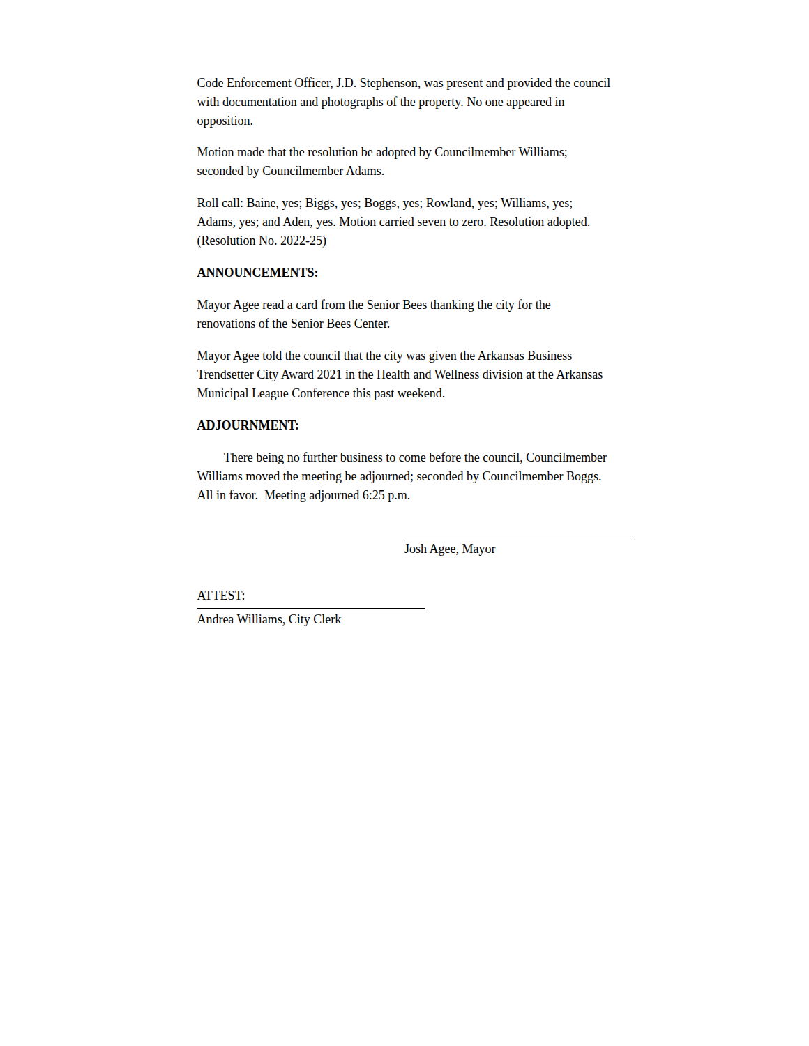Code Enforcement Officer, J.D. Stephenson, was present and provided the council with documentation and photographs of the property. No one appeared in opposition.
Motion made that the resolution be adopted by Councilmember Williams; seconded by Councilmember Adams.
Roll call: Baine, yes; Biggs, yes; Boggs, yes; Rowland, yes; Williams, yes; Adams, yes; and Aden, yes. Motion carried seven to zero. Resolution adopted. (Resolution No. 2022-25)
ANNOUNCEMENTS:
Mayor Agee read a card from the Senior Bees thanking the city for the renovations of the Senior Bees Center.
Mayor Agee told the council that the city was given the Arkansas Business Trendsetter City Award 2021 in the Health and Wellness division at the Arkansas Municipal League Conference this past weekend.
ADJOURNMENT:
There being no further business to come before the council, Councilmember Williams moved the meeting be adjourned; seconded by Councilmember Boggs. All in favor. Meeting adjourned 6:25 p.m.
Josh Agee, Mayor
ATTEST:
Andrea Williams, City Clerk